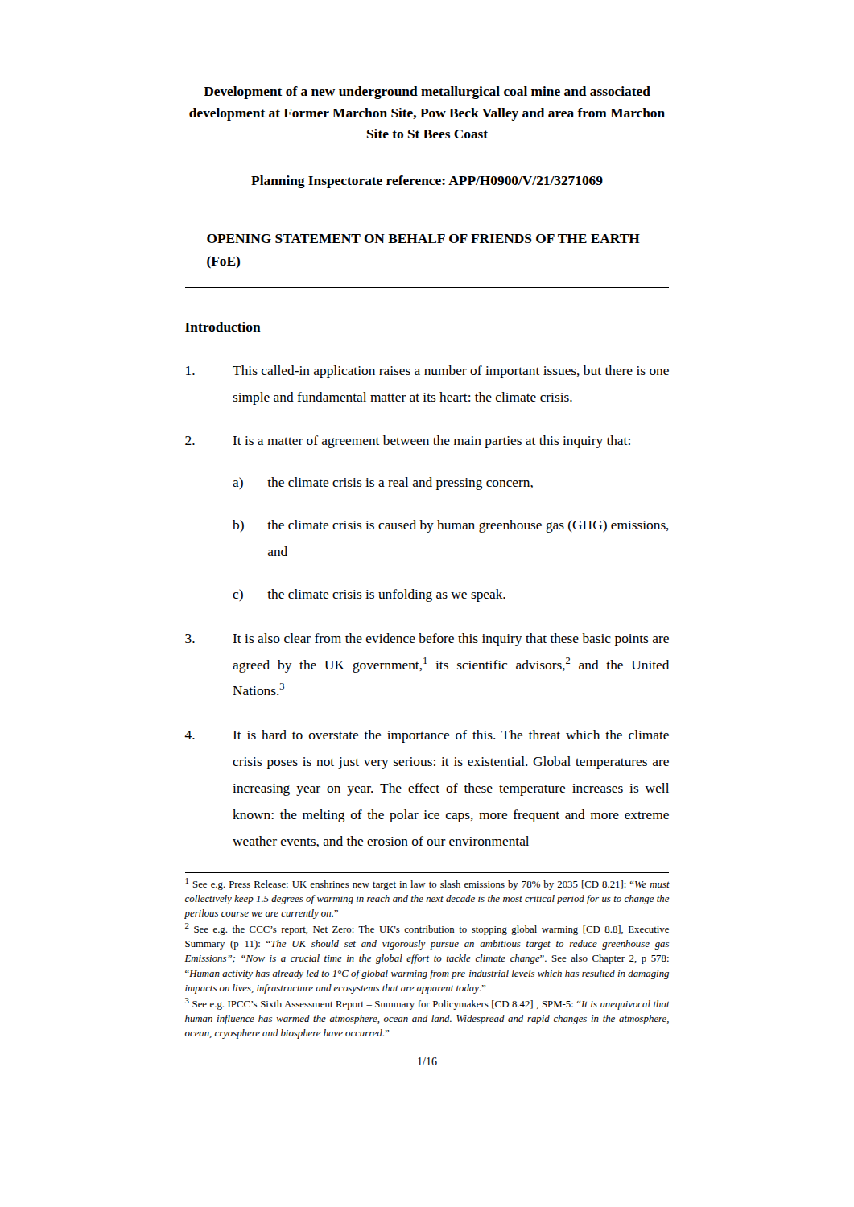Development of a new underground metallurgical coal mine and associated development at Former Marchon Site, Pow Beck Valley and area from Marchon Site to St Bees Coast
Planning Inspectorate reference: APP/H0900/V/21/3271069
OPENING STATEMENT ON BEHALF OF FRIENDS OF THE EARTH (FoE)
Introduction
1. This called-in application raises a number of important issues, but there is one simple and fundamental matter at its heart: the climate crisis.
2. It is a matter of agreement between the main parties at this inquiry that:
a) the climate crisis is a real and pressing concern,
b) the climate crisis is caused by human greenhouse gas (GHG) emissions, and
c) the climate crisis is unfolding as we speak.
3. It is also clear from the evidence before this inquiry that these basic points are agreed by the UK government,1 its scientific advisors,2 and the United Nations.3
4. It is hard to overstate the importance of this. The threat which the climate crisis poses is not just very serious: it is existential. Global temperatures are increasing year on year. The effect of these temperature increases is well known: the melting of the polar ice caps, more frequent and more extreme weather events, and the erosion of our environmental
1 See e.g. Press Release: UK enshrines new target in law to slash emissions by 78% by 2035 [CD 8.21]: “We must collectively keep 1.5 degrees of warming in reach and the next decade is the most critical period for us to change the perilous course we are currently on.”
2 See e.g. the CCC’s report, Net Zero: The UK's contribution to stopping global warming [CD 8.8], Executive Summary (p 11): “The UK should set and vigorously pursue an ambitious target to reduce greenhouse gas Emissions”; “Now is a crucial time in the global effort to tackle climate change”. See also Chapter 2, p 578: “Human activity has already led to 1°C of global warming from pre-industrial levels which has resulted in damaging impacts on lives, infrastructure and ecosystems that are apparent today.”
3 See e.g. IPCC’s Sixth Assessment Report – Summary for Policymakers [CD 8.42] , SPM-5: “It is unequivocal that human influence has warmed the atmosphere, ocean and land. Widespread and rapid changes in the atmosphere, ocean, cryosphere and biosphere have occurred.”
1/16